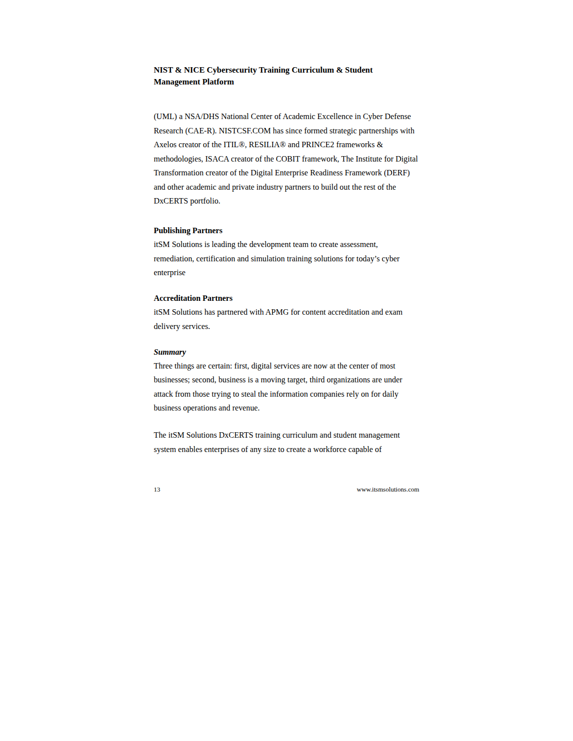NIST & NICE Cybersecurity Training Curriculum & Student Management Platform
(UML) a NSA/DHS National Center of Academic Excellence in Cyber Defense Research (CAE-R). NISTCSF.COM has since formed strategic partnerships with Axelos creator of the ITIL®, RESILIA® and PRINCE2 frameworks & methodologies, ISACA creator of the COBIT framework, The Institute for Digital Transformation creator of the Digital Enterprise Readiness Framework (DERF) and other academic and private industry partners to build out the rest of the DxCERTS portfolio.
Publishing Partners
itSM Solutions is leading the development team to create assessment, remediation, certification and simulation training solutions for today’s cyber enterprise
Accreditation Partners
itSM Solutions has partnered with APMG for content accreditation and exam delivery services.
Summary
Three things are certain: first, digital services are now at the center of most businesses; second, business is a moving target, third organizations are under attack from those trying to steal the information companies rely on for daily business operations and revenue.
The itSM Solutions DxCERTS training curriculum and student management system enables enterprises of any size to create a workforce capable of
13 www.itsmsolutions.com